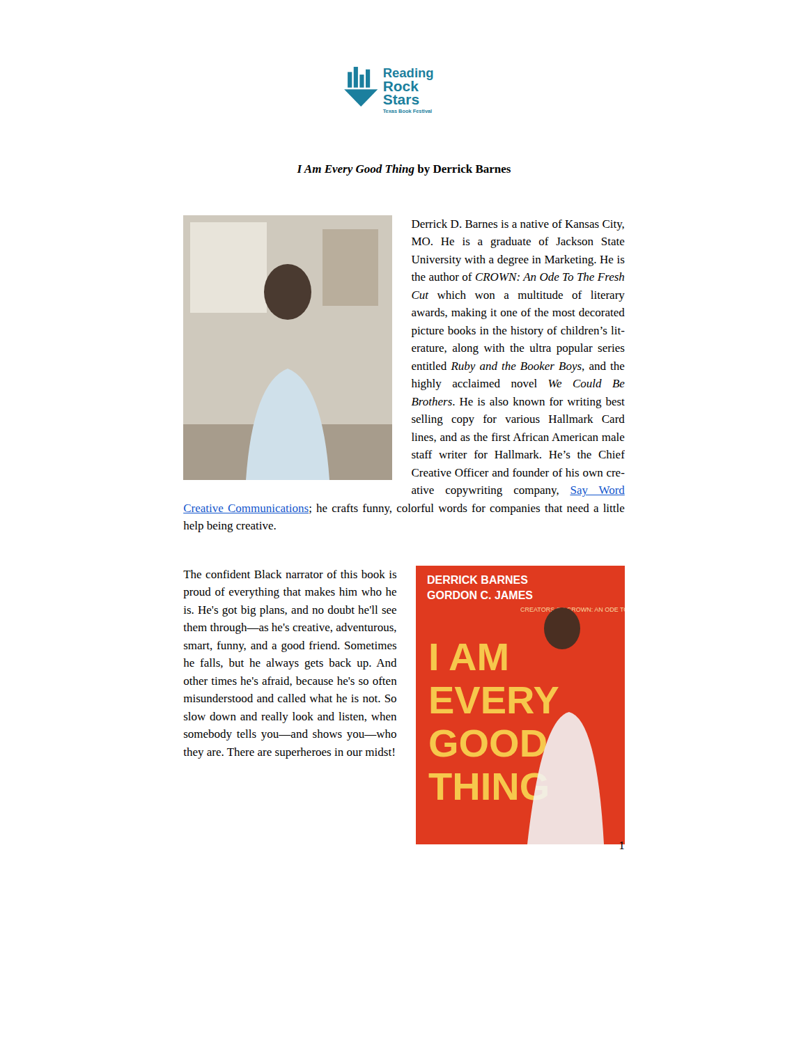I Am Every Good Thing by Derrick Barnes
Derrick D. Barnes is a native of Kansas City, MO. He is a graduate of Jackson State University with a degree in Marketing. He is the author of CROWN: An Ode To The Fresh Cut which won a multitude of literary awards, making it one of the most decorated picture books in the history of children’s literature, along with the ultra popular series entitled Ruby and the Booker Boys, and the highly acclaimed novel We Could Be Brothers. He is also known for writing best selling copy for various Hallmark Card lines, and as the first African American male staff writer for Hallmark. He’s the Chief Creative Officer and founder of his own creative copywriting company, Say Word Creative Communications; he crafts funny, colorful words for companies that need a little help being creative.
The confident Black narrator of this book is proud of everything that makes him who he is. He's got big plans, and no doubt he'll see them through—as he's creative, adventurous, smart, funny, and a good friend. Sometimes he falls, but he always gets back up. And other times he's afraid, because he's so often misunderstood and called what he is not. So slow down and really look and listen, when somebody tells you—and shows you—who they are. There are superheroes in our midst!
1